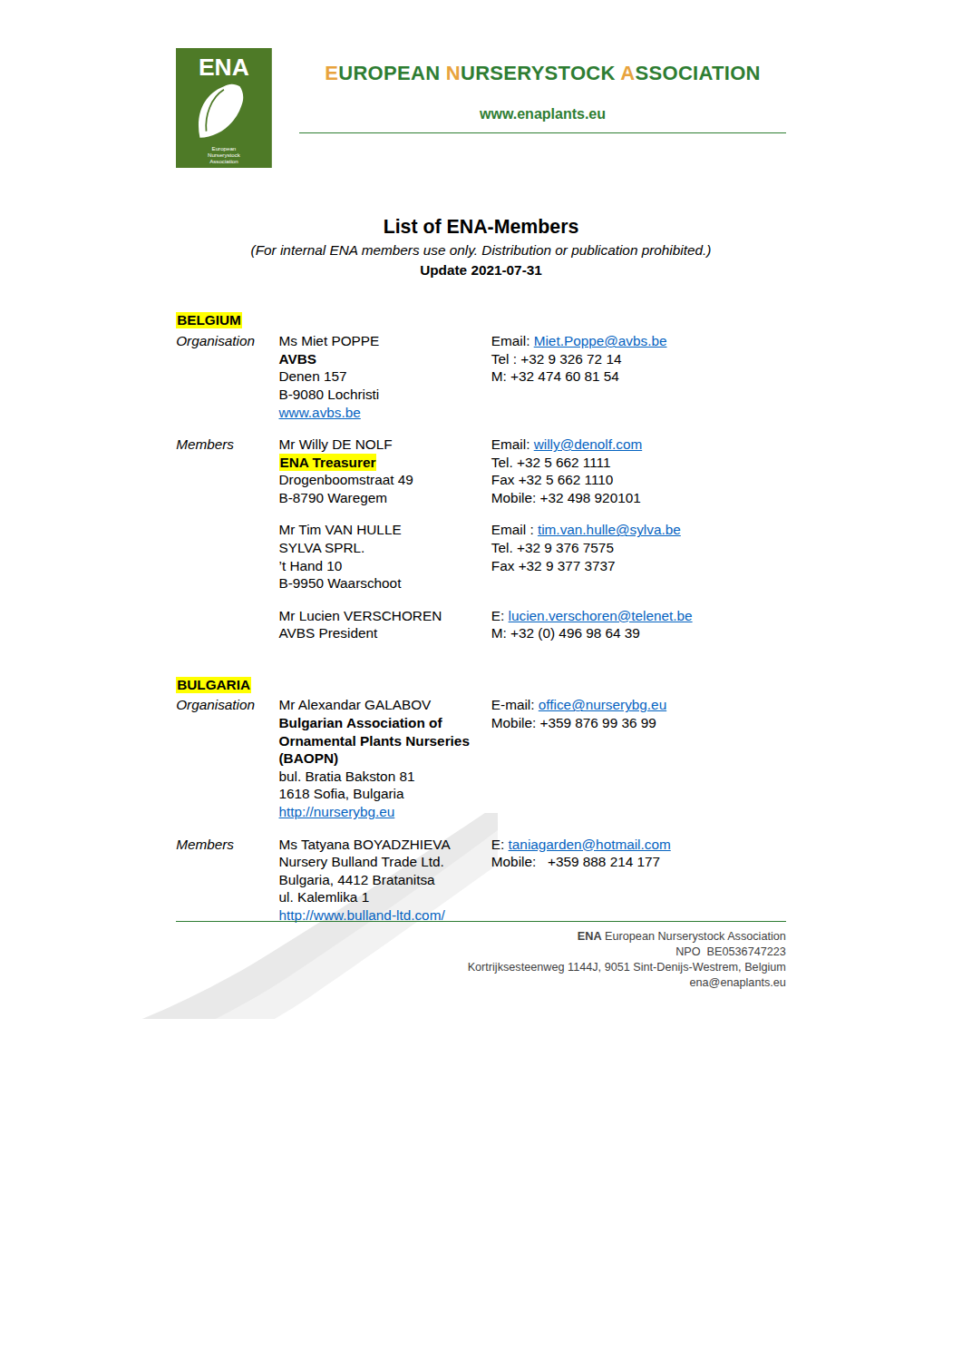ENA European Nurserystock Association
EUROPEAN NURSERYSTOCK ASSOCIATION
www.enaplants.eu
List of ENA-Members
(For internal ENA members use only. Distribution or publication prohibited.)
Update 2021-07-31
BELGIUM
| Organisation | Ms Miet POPPE AVBS Denen 157 B-9080 Lochristi www.avbs.be | Email: Miet.Poppe@avbs.be Tel : +32 9 326 72 14 M: +32 474 60 81 54 |
| Members | Mr Willy DE NOLF ENA Treasurer Drogenboomstraat 49 B-8790 Waregem | Email: willy@denolf.com Tel. +32 5 662 1111 Fax +32 5 662 1110 Mobile: +32 498 920101 |
| | Mr Tim VAN HULLE SYLVA SPRL. ’t Hand 10 B-9950 Waarschoot | Email : tim.van.hulle@sylva.be Tel. +32 9 376 7575 Fax +32 9 377 3737 |
| | Mr Lucien VERSCHOREN AVBS President | E: lucien.verschoren@telenet.be M: +32 (0) 496 98 64 39 |
BULGARIA
| Organisation | Mr Alexandar GALABOV Bulgarian Association of Ornamental Plants Nurseries (BAOPN) bul. Bratia Bakston 81 1618 Sofia, Bulgaria http://nurserybg.eu | E-mail: office@nurserybg.eu Mobile: +359 876 99 36 99 |
| Members | Ms Tatyana BOYADZHIEVA Nursery Bulland Trade Ltd. Bulgaria, 4412 Bratanitsa ul. Kalemlika 1 http://www.bulland-ltd.com/ | E: taniagarden@hotmail.com Mobile: +359 888 214 177 |
ENA European Nurserystock Association
NPO BE0536747223
Kortrijksesteenweg 1144J, 9051 Sint-Denijs-Westrem, Belgium
ena@enaplants.eu